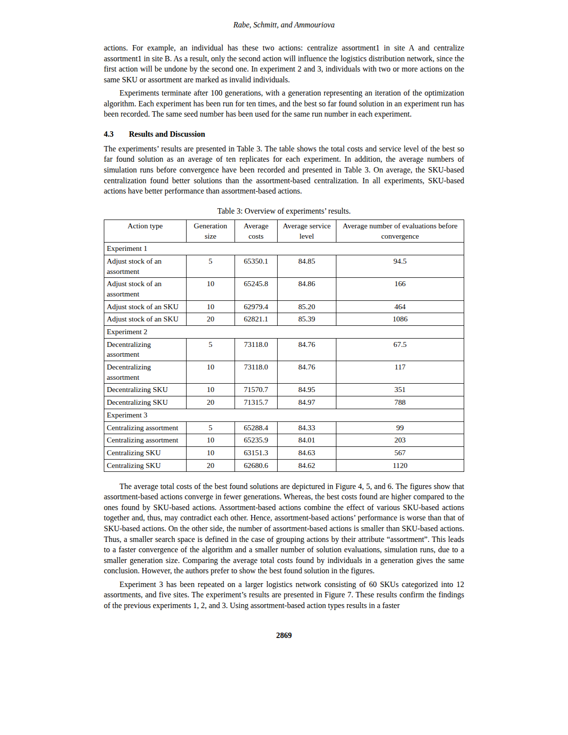Rabe, Schmitt, and Ammouriova
actions. For example, an individual has these two actions: centralize assortment1 in site A and centralize assortment1 in site B. As a result, only the second action will influence the logistics distribution network, since the first action will be undone by the second one. In experiment 2 and 3, individuals with two or more actions on the same SKU or assortment are marked as invalid individuals.
Experiments terminate after 100 generations, with a generation representing an iteration of the optimization algorithm. Each experiment has been run for ten times, and the best so far found solution in an experiment run has been recorded. The same seed number has been used for the same run number in each experiment.
4.3 Results and Discussion
The experiments’ results are presented in Table 3. The table shows the total costs and service level of the best so far found solution as an average of ten replicates for each experiment. In addition, the average numbers of simulation runs before convergence have been recorded and presented in Table 3. On average, the SKU-based centralization found better solutions than the assortment-based centralization. In all experiments, SKU-based actions have better performance than assortment-based actions.
Table 3: Overview of experiments’ results.
| Action type | Generation size | Average costs | Average service level | Average number of evaluations before convergence |
| --- | --- | --- | --- | --- |
| Experiment 1 |
| Adjust stock of an assortment | 5 | 65350.1 | 84.85 | 94.5 |
| Adjust stock of an assortment | 10 | 65245.8 | 84.86 | 166 |
| Adjust stock of an SKU | 10 | 62979.4 | 85.20 | 464 |
| Adjust stock of an SKU | 20 | 62821.1 | 85.39 | 1086 |
| Experiment 2 |
| Decentralizing assortment | 5 | 73118.0 | 84.76 | 67.5 |
| Decentralizing assortment | 10 | 73118.0 | 84.76 | 117 |
| Decentralizing SKU | 10 | 71570.7 | 84.95 | 351 |
| Decentralizing SKU | 20 | 71315.7 | 84.97 | 788 |
| Experiment 3 |
| Centralizing assortment | 5 | 65288.4 | 84.33 | 99 |
| Centralizing assortment | 10 | 65235.9 | 84.01 | 203 |
| Centralizing SKU | 10 | 63151.3 | 84.63 | 567 |
| Centralizing SKU | 20 | 62680.6 | 84.62 | 1120 |
The average total costs of the best found solutions are depictured in Figure 4, 5, and 6. The figures show that assortment-based actions converge in fewer generations. Whereas, the best costs found are higher compared to the ones found by SKU-based actions. Assortment-based actions combine the effect of various SKU-based actions together and, thus, may contradict each other. Hence, assortment-based actions’ performance is worse than that of SKU-based actions. On the other side, the number of assortment-based actions is smaller than SKU-based actions. Thus, a smaller search space is defined in the case of grouping actions by their attribute “assortment”. This leads to a faster convergence of the algorithm and a smaller number of solution evaluations, simulation runs, due to a smaller generation size. Comparing the average total costs found by individuals in a generation gives the same conclusion. However, the authors prefer to show the best found solution in the figures.
Experiment 3 has been repeated on a larger logistics network consisting of 60 SKUs categorized into 12 assortments, and five sites. The experiment’s results are presented in Figure 7. These results confirm the findings of the previous experiments 1, 2, and 3. Using assortment-based action types results in a faster
2869